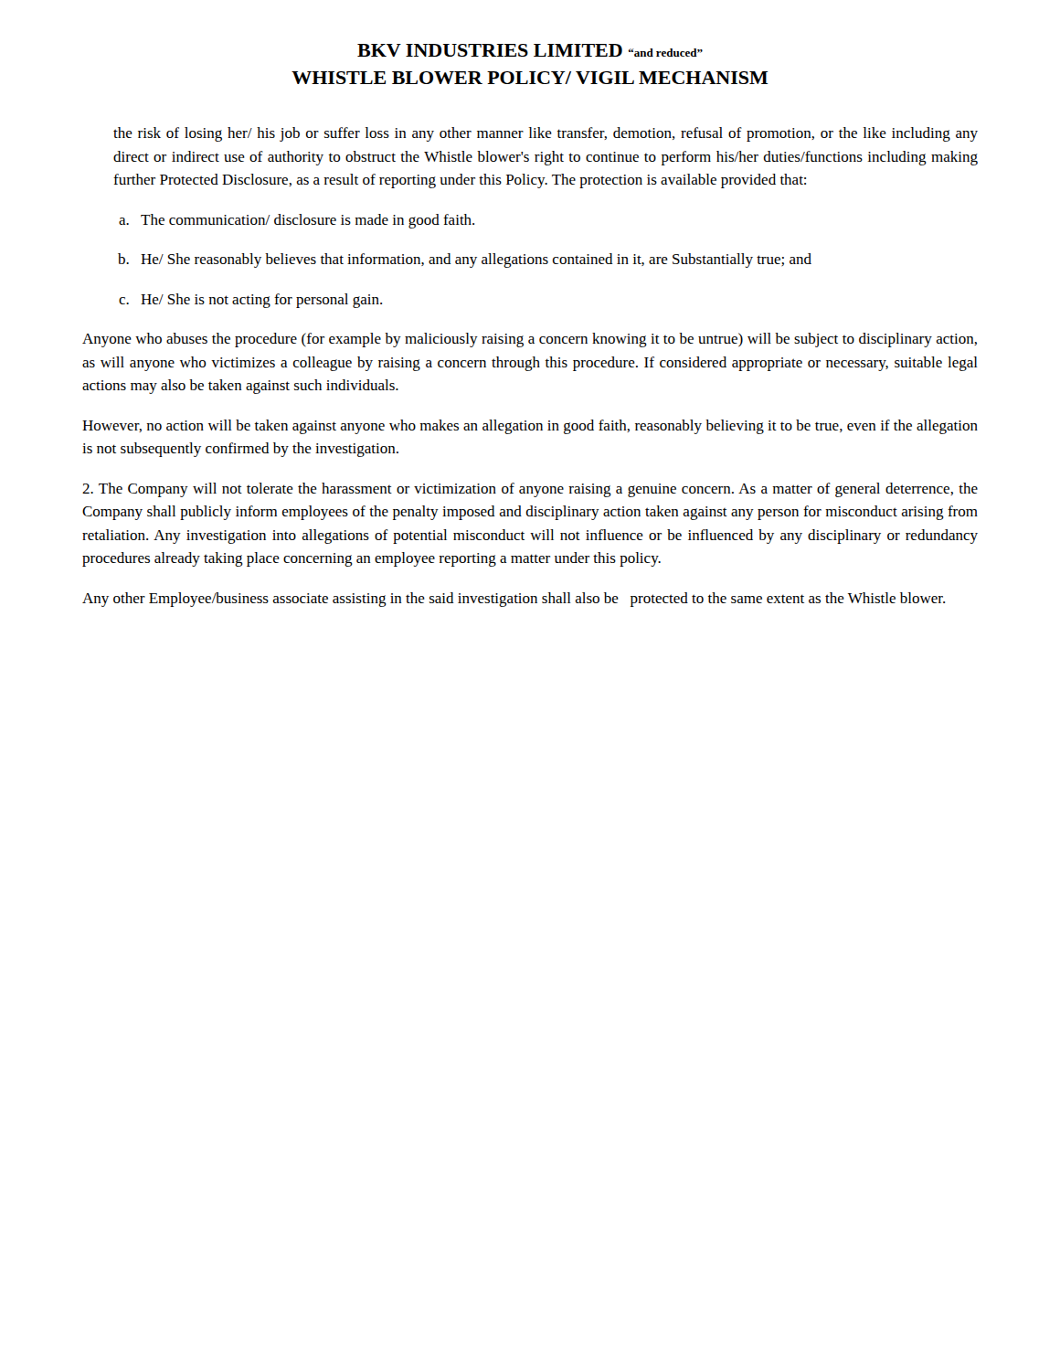BKV INDUSTRIES LIMITED “and reduced”
WHISTLE BLOWER POLICY/ VIGIL MECHANISM
the risk of losing her/ his job or suffer loss in any other manner like transfer, demotion, refusal of promotion, or the like including any direct or indirect use of authority to obstruct the Whistle blower's right to continue to perform his/her duties/functions including making further Protected Disclosure, as a result of reporting under this Policy. The protection is available provided that:
The communication/ disclosure is made in good faith.
He/ She reasonably believes that information, and any allegations contained in it, are Substantially true; and
He/ She is not acting for personal gain.
Anyone who abuses the procedure (for example by maliciously raising a concern knowing it to be untrue) will be subject to disciplinary action, as will anyone who victimizes a colleague by raising a concern through this procedure. If considered appropriate or necessary, suitable legal actions may also be taken against such individuals.
However, no action will be taken against anyone who makes an allegation in good faith, reasonably believing it to be true, even if the allegation is not subsequently confirmed by the investigation.
2. The Company will not tolerate the harassment or victimization of anyone raising a genuine concern. As a matter of general deterrence, the Company shall publicly inform employees of the penalty imposed and disciplinary action taken against any person for misconduct arising from retaliation. Any investigation into allegations of potential misconduct will not influence or be influenced by any disciplinary or redundancy procedures already taking place concerning an employee reporting a matter under this policy.
Any other Employee/business associate assisting in the said investigation shall also be protected to the same extent as the Whistle blower.